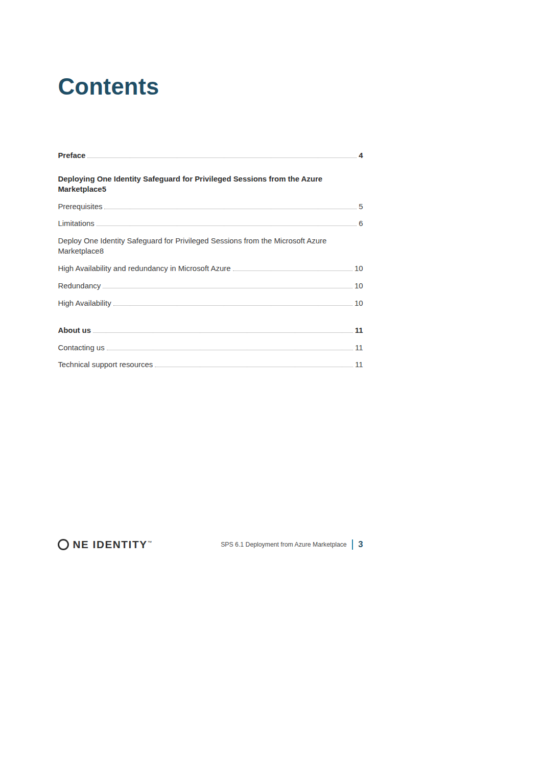Contents
Preface 4
Deploying One Identity Safeguard for Privileged Sessions from the Azure
Marketplace 5
Prerequisites 5
Limitations 6
Deploy One Identity Safeguard for Privileged Sessions from the Microsoft Azure
Marketplace 8
High Availability and redundancy in Microsoft Azure 10
Redundancy 10
High Availability 10
About us 11
Contacting us 11
Technical support resources 11
NE IDENTITY™
SPS 6.1 Deployment from Azure Marketplace 3